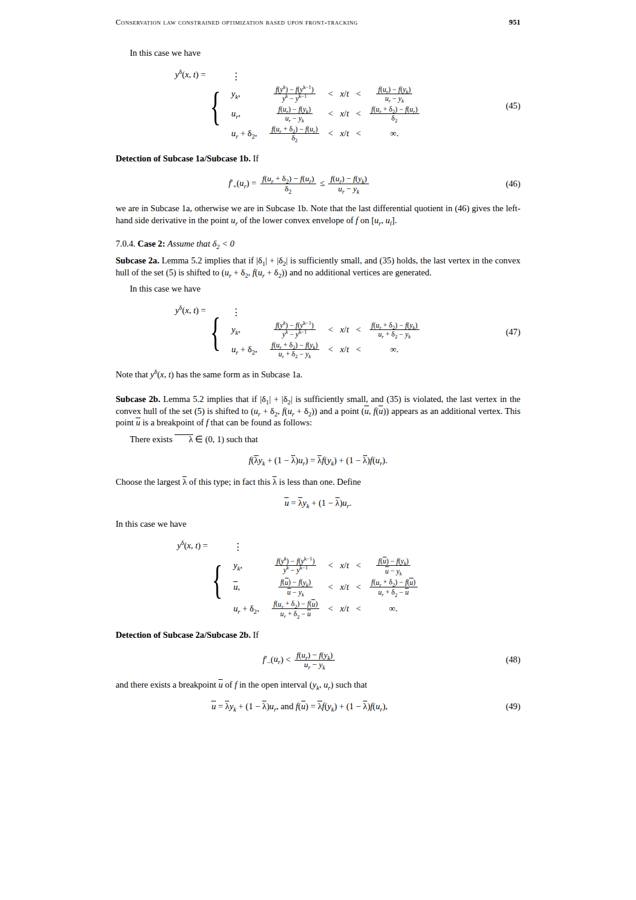Conservation law constrained optimization based upon front-tracking 951
In this case we have
yδ(x, t) = {
| ⋮ | | | | | |
| y k , | f ( y k ) − f ( y k−1 ) y k − y k−1 | < | x / t | < | f ( u r ) − f ( y k ) u r − y k |
| u r , | f ( u r ) − f ( y k ) u r − y k | < | x / t | < | f ( u r + δ 2 ) − f ( u r ) δ 2 |
| u r + δ 2 , | f ( u r + δ 2 ) − f ( u r ) δ 2 | < | x / t | < | ∞. |
(45)
Detection of Subcase 1a/Subcase 1b. If
f′+(ur) = f(ur + δ2) − f(ur) δ2 ≤ f(ur) − f(yk) ur − yk
(46)
we are in Subcase 1a, otherwise we are in Subcase 1b. Note that the last differential quotient in (46) gives the left-hand side derivative in the point ur of the lower convex envelope of f on [ur, ul].
7.0.4. Case 2: Assume that δ2 < 0
Subcase 2a. Lemma 5.2 implies that if |δ1| + |δ2| is sufficiently small, and (35) holds, the last vertex in the convex hull of the set (5) is shifted to (ur + δ2, f(ur + δ2)) and no additional vertices are generated.
In this case we have
yδ(x, t) = {
| ⋮ | | | | | |
| y k , | f ( y k ) − f ( y k−1 ) y k − y k−1 | < | x / t | < | f ( u r + δ 2 ) − f ( y k ) u r + δ 2 − y k |
| u r + δ 2 , | f ( u r + δ 2 ) − f ( y k ) u r + δ 2 − y k | < | x / t | < | ∞. |
(47)
Note that yδ(x, t) has the same form as in Subcase 1a.
Subcase 2b. Lemma 5.2 implies that if |δ1| + |δ2| is sufficiently small, and (35) is violated, the last vertex in the convex hull of the set (5) is shifted to (ur + δ2, f(ur + δ2)) and a point (u, f(u)) appears as an additional vertex. This point u is a breakpoint of f that can be found as follows:
There exists λ ∈ (0, 1) such that
f(λyk + (1 − λ)ur) = λf(yk) + (1 − λ)f(ur).
Choose the largest λ of this type; in fact this λ is less than one. Define
u = λyk + (1 − λ)ur.
In this case we have
yδ(x, t) = {
| ⋮ | | | | | |
| y k , | f ( y k ) − f ( y k−1 ) y k − y k−1 | < | x / t | < | f ( u ) − f ( y k ) u − y k |
| u , | f ( u ) − f ( y k ) u − y k | < | x / t | < | f ( u r + δ 2 ) − f ( u ) u r + δ 2 − u |
| u r + δ 2 , | f ( u r + δ 2 ) − f ( u ) u r + δ 2 − u | < | x / t | < | ∞. |
Detection of Subcase 2a/Subcase 2b. If
f′−(ur) < f(ur) − f(yk) ur − yk
(48)
and there exists a breakpoint u of f in the open interval (yk, ur) such that
u = λyk + (1 − λ)ur, and f(u) = λf(yk) + (1 − λ)f(ur),
(49)